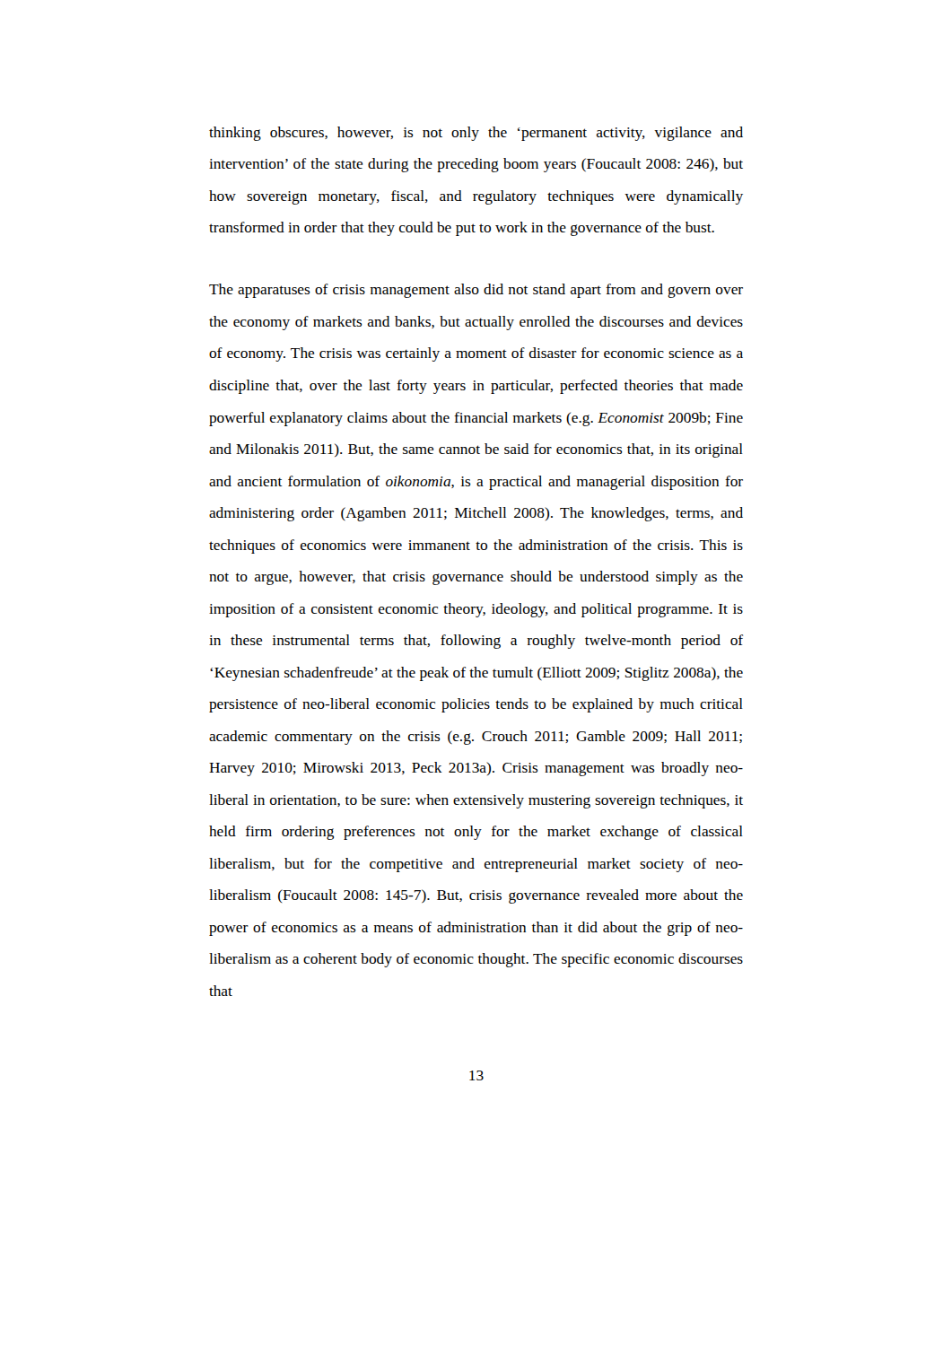thinking obscures, however, is not only the ‘permanent activity, vigilance and intervention’ of the state during the preceding boom years (Foucault 2008: 246), but how sovereign monetary, fiscal, and regulatory techniques were dynamically transformed in order that they could be put to work in the governance of the bust.
The apparatuses of crisis management also did not stand apart from and govern over the economy of markets and banks, but actually enrolled the discourses and devices of economy. The crisis was certainly a moment of disaster for economic science as a discipline that, over the last forty years in particular, perfected theories that made powerful explanatory claims about the financial markets (e.g. Economist 2009b; Fine and Milonakis 2011). But, the same cannot be said for economics that, in its original and ancient formulation of oikonomia, is a practical and managerial disposition for administering order (Agamben 2011; Mitchell 2008). The knowledges, terms, and techniques of economics were immanent to the administration of the crisis. This is not to argue, however, that crisis governance should be understood simply as the imposition of a consistent economic theory, ideology, and political programme. It is in these instrumental terms that, following a roughly twelve-month period of ‘Keynesian schadenfreude’ at the peak of the tumult (Elliott 2009; Stiglitz 2008a), the persistence of neo-liberal economic policies tends to be explained by much critical academic commentary on the crisis (e.g. Crouch 2011; Gamble 2009; Hall 2011; Harvey 2010; Mirowski 2013, Peck 2013a). Crisis management was broadly neo-liberal in orientation, to be sure: when extensively mustering sovereign techniques, it held firm ordering preferences not only for the market exchange of classical liberalism, but for the competitive and entrepreneurial market society of neo-liberalism (Foucault 2008: 145-7). But, crisis governance revealed more about the power of economics as a means of administration than it did about the grip of neo-liberalism as a coherent body of economic thought. The specific economic discourses that
13